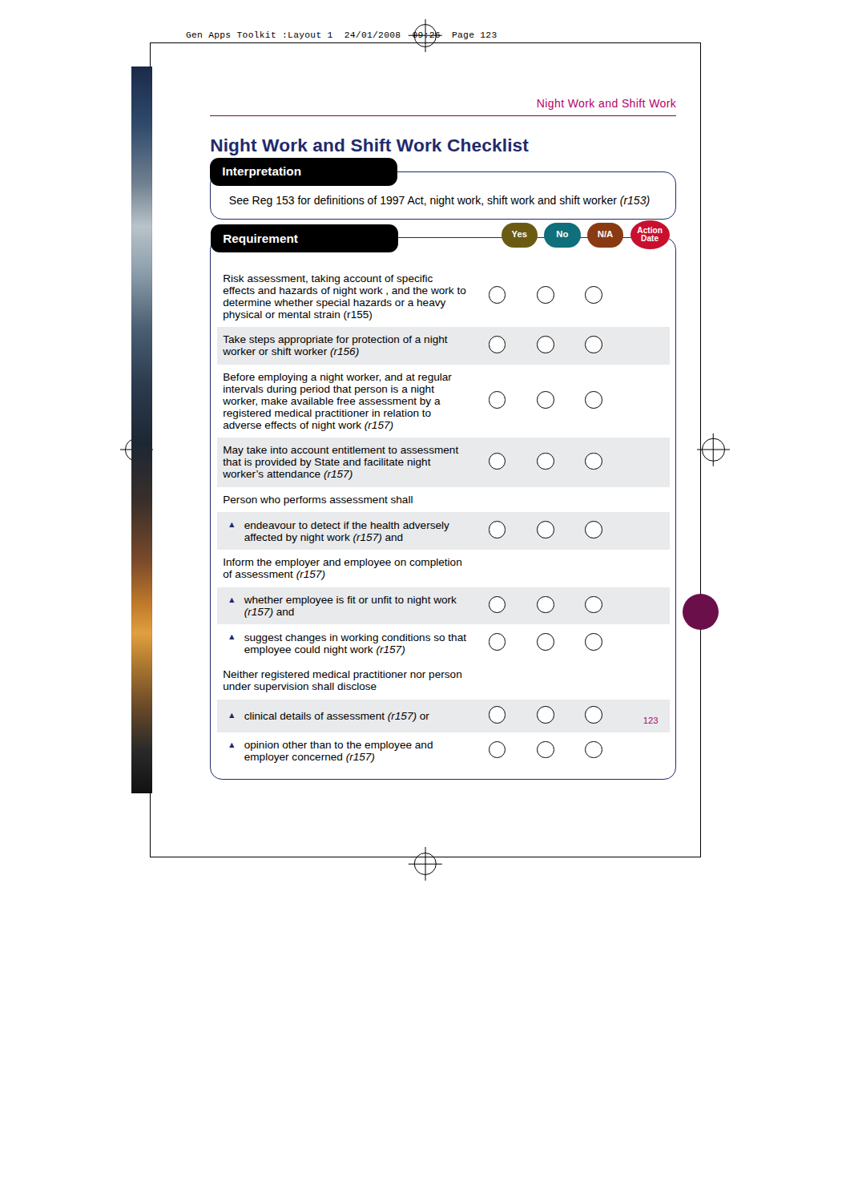Gen Apps Toolkit :Layout 1 24/01/2008 09:26 Page 123
Night Work and Shift Work
Night Work and Shift Work Checklist
Interpretation
See Reg 153 for definitions of 1997 Act, night work, shift work and shift worker (r153)
Requirement
Yes
No
N/A
Action
Date
| Risk assessment, taking account of specific effects and hazards of night work , and the work to determine whether special hazards or a heavy physical or mental strain (r155) | | | | |
| Take steps appropriate for protection of a night worker or shift worker (r156) | | | | |
| Before employing a night worker, and at regular intervals during period that person is a night worker, make available free assessment by a registered medical practitioner in relation to adverse effects of night work (r157) | | | | |
| May take into account entitlement to assessment that is provided by State and facilitate night worker’s attendance (r157) | | | | |
| Person who performs assessment shall | | | | |
| endeavour to detect if the health adversely affected by night work (r157) and | | | | |
| Inform the employer and employee on completion of assessment (r157) | | | | |
| whether employee is fit or unfit to night work (r157) and | | | | |
| suggest changes in working conditions so that employee could night work (r157) | | | | |
| Neither registered medical practitioner nor person under supervision shall disclose | | | | |
| clinical details of assessment (r157) or | | | | |
| opinion other than to the employee and employer concerned (r157) | | | | |
123